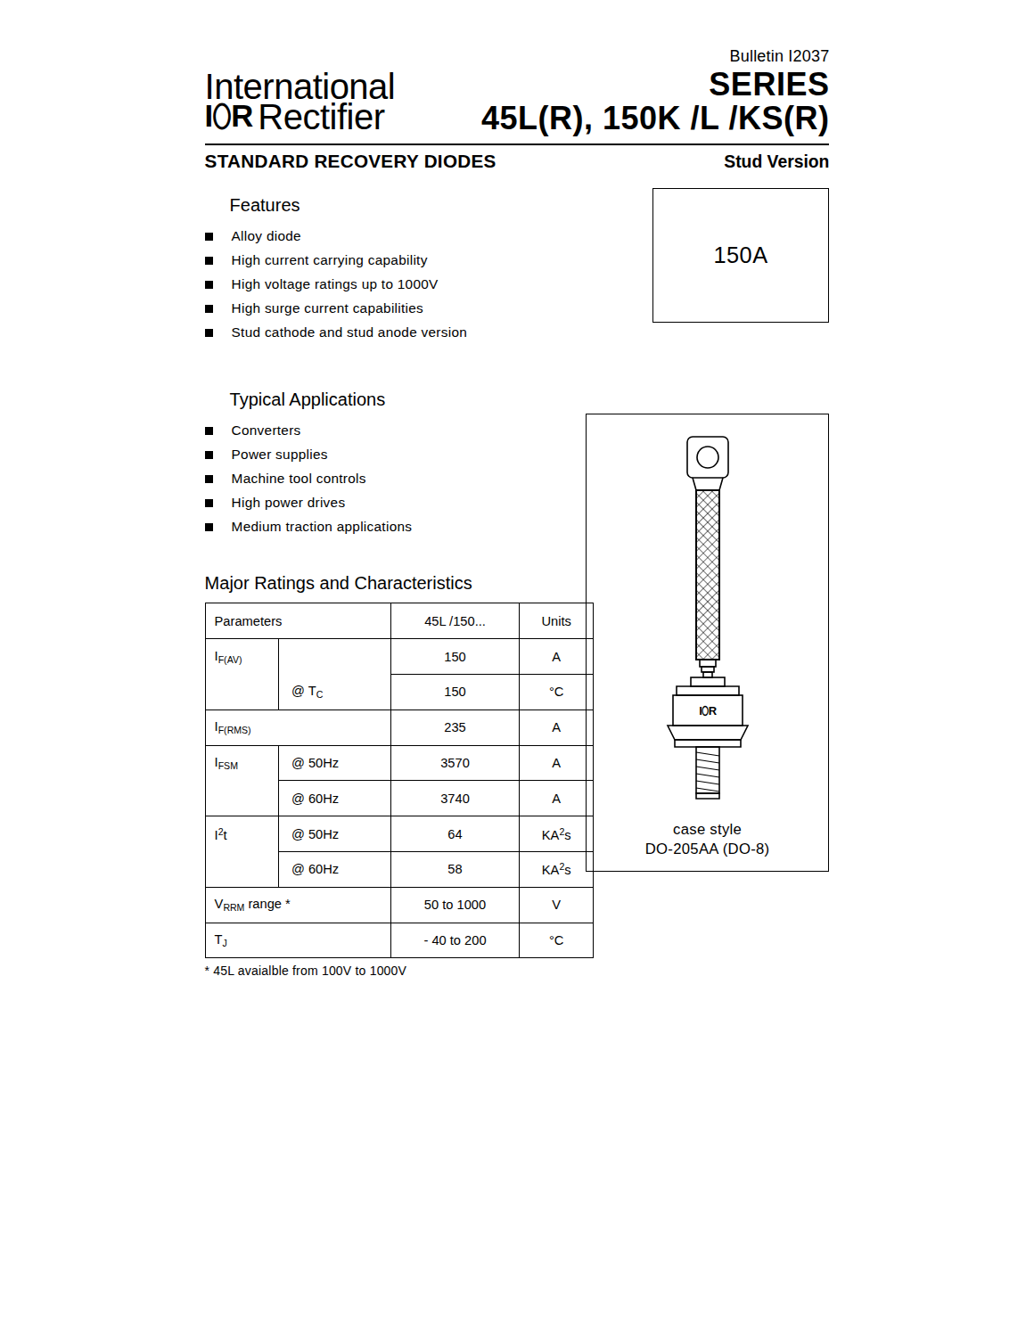Bulletin I2037
International
I⬯R Rectifier
SERIES
45L(R), 150K /L /KS(R)
STANDARD RECOVERY DIODES
Stud Version
150A
I⬯R
case style
DO-205AA (DO-8)
Features
Alloy diode
High current carrying capability
High voltage ratings up to 1000V
High surge current capabilities
Stud cathode and stud anode version
Typical Applications
Converters
Power supplies
Machine tool controls
High power drives
Medium traction applications
Major Ratings and Characteristics
| Parameters | 45L /150... | Units |
| I F(AV) | | 150 | A |
| | @ T C | 150 | °C |
| I F(RMS) | 235 | A |
| I FSM | @ 50Hz | 3570 | A |
| | @ 60Hz | 3740 | A |
| I 2 t | @ 50Hz | 64 | KA 2 s |
| | @ 60Hz | 58 | KA 2 s |
| V RRM range * | 50 to 1000 | V |
| T J | - 40 to 200 | °C |
* 45L avaialble from 100V to 1000V